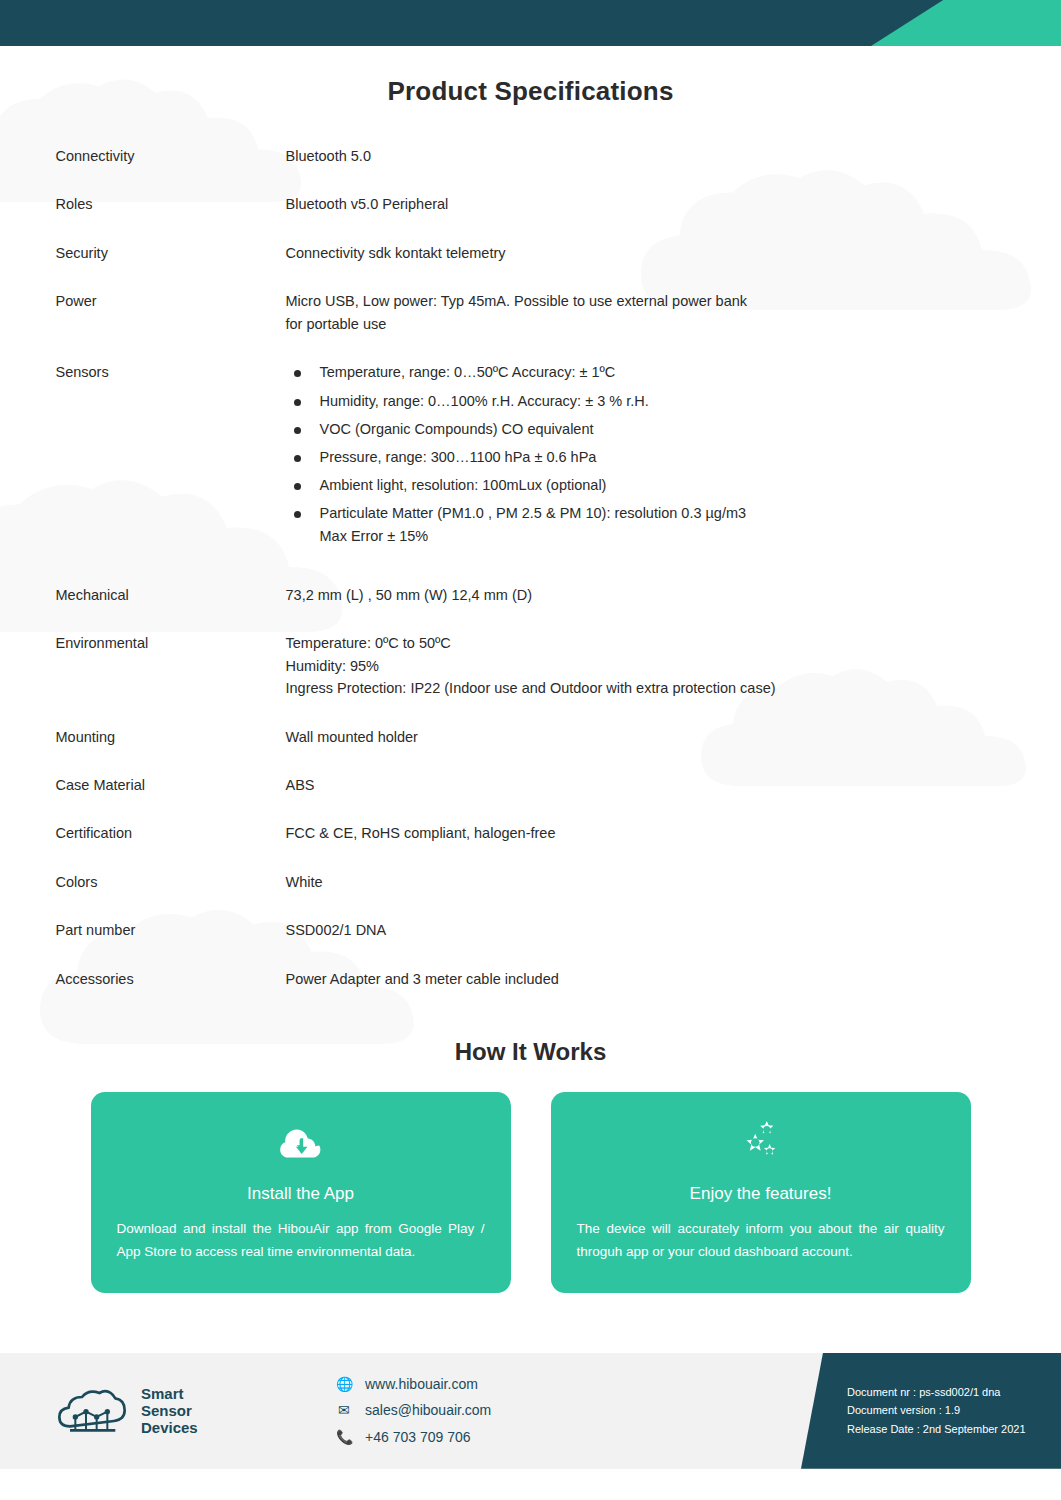Product Specifications
| Connectivity | Bluetooth 5.0 |
| Roles | Bluetooth v5.0 Peripheral |
| Security | Connectivity sdk kontakt telemetry |
| Power | Micro USB, Low power: Typ 45mA. Possible to use external power bank for portable use |
| Sensors | Temperature, range: 0…50ºC Accuracy: ± 1ºC Humidity, range: 0…100% r.H. Accuracy: ± 3 % r.H. VOC (Organic Compounds) CO equivalent Pressure, range: 300…1100 hPa ± 0.6 hPa Ambient light, resolution: 100mLux (optional) Particulate Matter (PM1.0 , PM 2.5 & PM 10): resolution 0.3 µg/m3 Max Error ± 15% |
| Mechanical | 73,2 mm (L) , 50 mm (W) 12,4 mm (D) |
| Environmental | Temperature: 0ºC to 50ºC Humidity: 95% Ingress Protection: IP22 (Indoor use and Outdoor with extra protection case) |
| Mounting | Wall mounted holder |
| Case Material | ABS |
| Certification | FCC & CE, RoHS compliant, halogen-free |
| Colors | White |
| Part number | SSD002/1 DNA |
| Accessories | Power Adapter and 3 meter cable included |
How It Works
Install the App
Download and install the HibouAir app from Google Play / App Store to access real time environmental data.
Enjoy the features!
The device will accurately inform you about the air quality throguh app or your cloud dashboard account.
Smart
Sensor
Devices
🌐www.hibouair.com
✉sales@hibouair.com
📞+46 703 709 706
Document nr : ps-ssd002/1 dna
Document version : 1.9
Release Date : 2nd September 2021